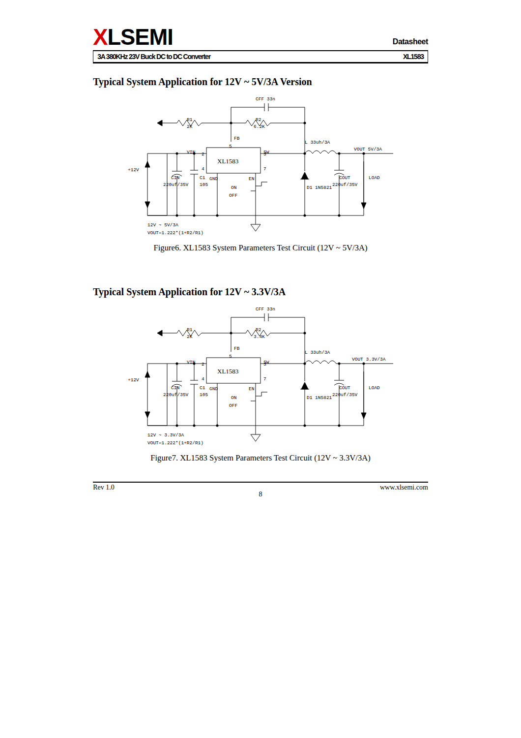XLSEMI
Datasheet
3A 380KHz 23V Buck DC to DC Converter XL1583
Typical System Application for 12V ~ 5V/3A Version
CFF 33n R1 2K R2 6.2K FB 5 XL1583 2 4 3 7 VIN GND EN SW +12V CIN 220uf/35V C1 105 ON OFF L 33uh/3A D1 1N5821 COUT 220uf/35V VOUT 5V/3A LOAD 12V ~ 5V/3A VOUT=1.222*(1+R2/R1)
Figure6. XL1583 System Parameters Test Circuit (12V ~ 5V/3A)
Typical System Application for 12V ~ 3.3V/3A
CFF 33n R1 2K R2 3.4K FB 5 XL1583 2 4 3 7 VIN GND EN SW +12V CIN 220uf/35V C1 105 ON OFF L 33uh/3A D1 1N5821 COUT 220uf/35V VOUT 3.3V/3A LOAD 12V ~ 3.3V/3A VOUT=1.222*(1+R2/R1)
Figure7. XL1583 System Parameters Test Circuit (12V ~ 3.3V/3A)
Rev 1.0 www.xlsemi.com
8